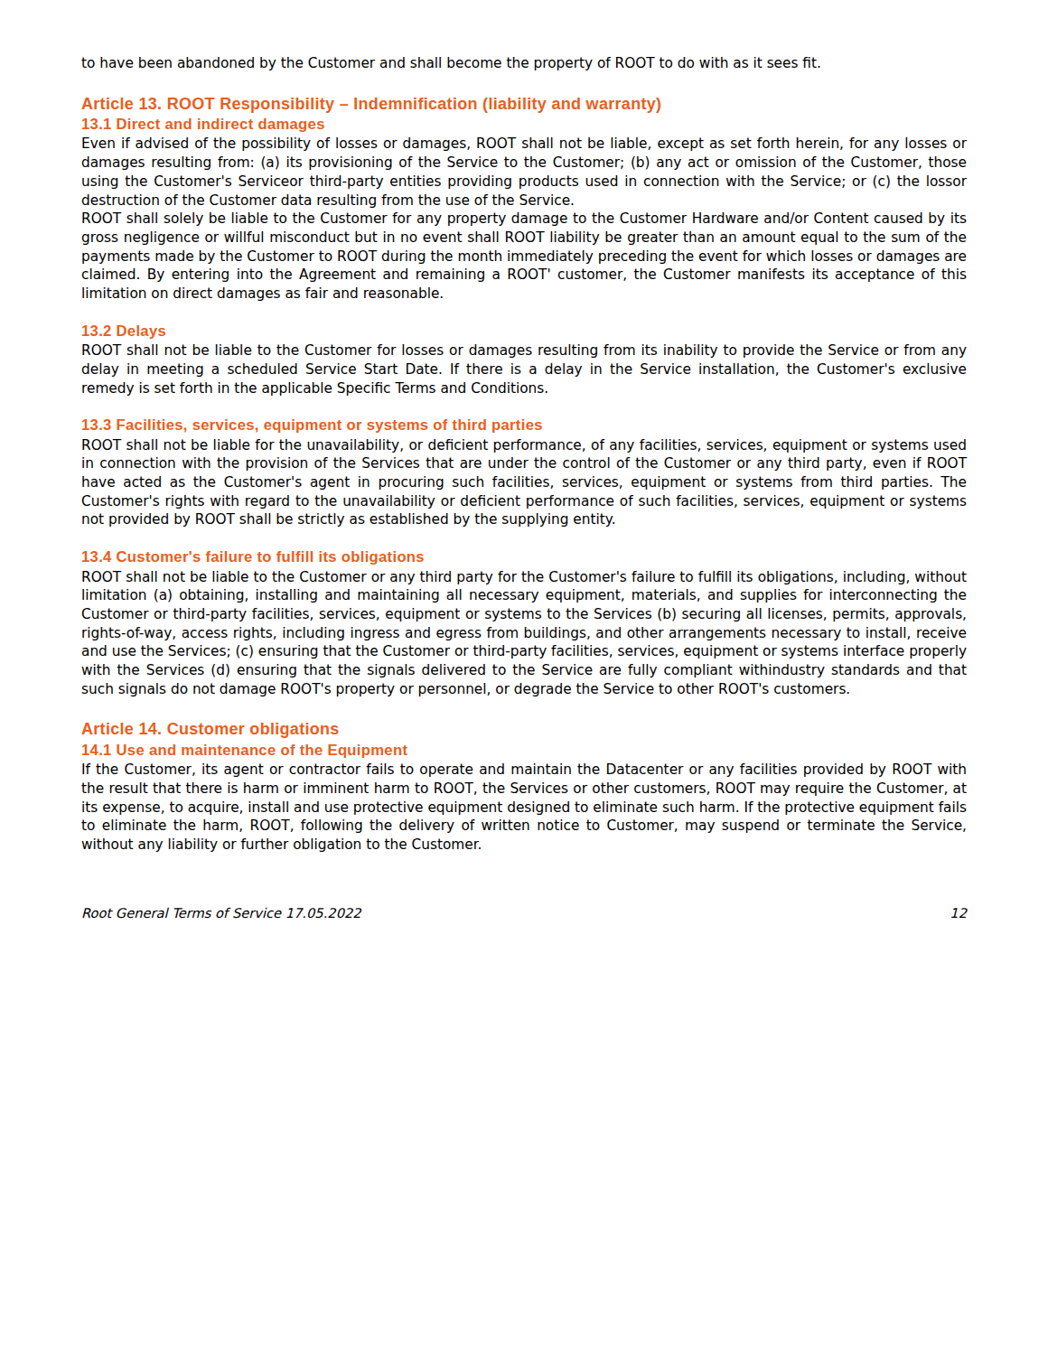to have been abandoned by the Customer and shall become the property of ROOT to do with as it sees fit.
Article 13. ROOT Responsibility – Indemnification (liability and warranty)
13.1 Direct and indirect damages
Even if advised of the possibility of losses or damages, ROOT shall not be liable, except as set forth herein, for any losses or damages resulting from: (a) its provisioning of the Service to the Customer; (b) any act or omission of the Customer, those using the Customer's Serviceor third-party entities providing products used in connection with the Service; or (c) the lossor destruction of the Customer data resulting from the use of the Service.
ROOT shall solely be liable to the Customer for any property damage to the Customer Hardware and/or Content caused by its gross negligence or willful misconduct but in no event shall ROOT liability be greater than an amount equal to the sum of the payments made by the Customer to ROOT during the month immediately preceding the event for which losses or damages are claimed. By entering into the Agreement and remaining a ROOT' customer, the Customer manifests its acceptance of this limitation on direct damages as fair and reasonable.
13.2 Delays
ROOT shall not be liable to the Customer for losses or damages resulting from its inability to provide the Service or from any delay in meeting a scheduled Service Start Date. If there is a delay in the Service installation, the Customer's exclusive remedy is set forth in the applicable Specific Terms and Conditions.
13.3 Facilities, services, equipment or systems of third parties
ROOT shall not be liable for the unavailability, or deficient performance, of any facilities, services, equipment or systems used in connection with the provision of the Services that are under the control of the Customer or any third party, even if ROOT have acted as the Customer's agent in procuring such facilities, services, equipment or systems from third parties. The Customer's rights with regard to the unavailability or deficient performance of such facilities, services, equipment or systems not provided by ROOT shall be strictly as established by the supplying entity.
13.4 Customer's failure to fulfill its obligations
ROOT shall not be liable to the Customer or any third party for the Customer's failure to fulfill its obligations, including, without limitation (a) obtaining, installing and maintaining all necessary equipment, materials, and supplies for interconnecting the Customer or third-party facilities, services, equipment or systems to the Services (b) securing all licenses, permits, approvals, rights-of-way, access rights, including ingress and egress from buildings, and other arrangements necessary to install, receive and use the Services; (c) ensuring that the Customer or third-party facilities, services, equipment or systems interface properly with the Services (d) ensuring that the signals delivered to the Service are fully compliant withindustry standards and that such signals do not damage ROOT's property or personnel, or degrade the Service to other ROOT's customers.
Article 14. Customer obligations
14.1 Use and maintenance of the Equipment
If the Customer, its agent or contractor fails to operate and maintain the Datacenter or any facilities provided by ROOT with the result that there is harm or imminent harm to ROOT, the Services or other customers, ROOT may require the Customer, at its expense, to acquire, install and use protective equipment designed to eliminate such harm. If the protective equipment fails to eliminate the harm, ROOT, following the delivery of written notice to Customer, may suspend or terminate the Service, without any liability or further obligation to the Customer.
Root General Terms of Service 17.05.2022 12